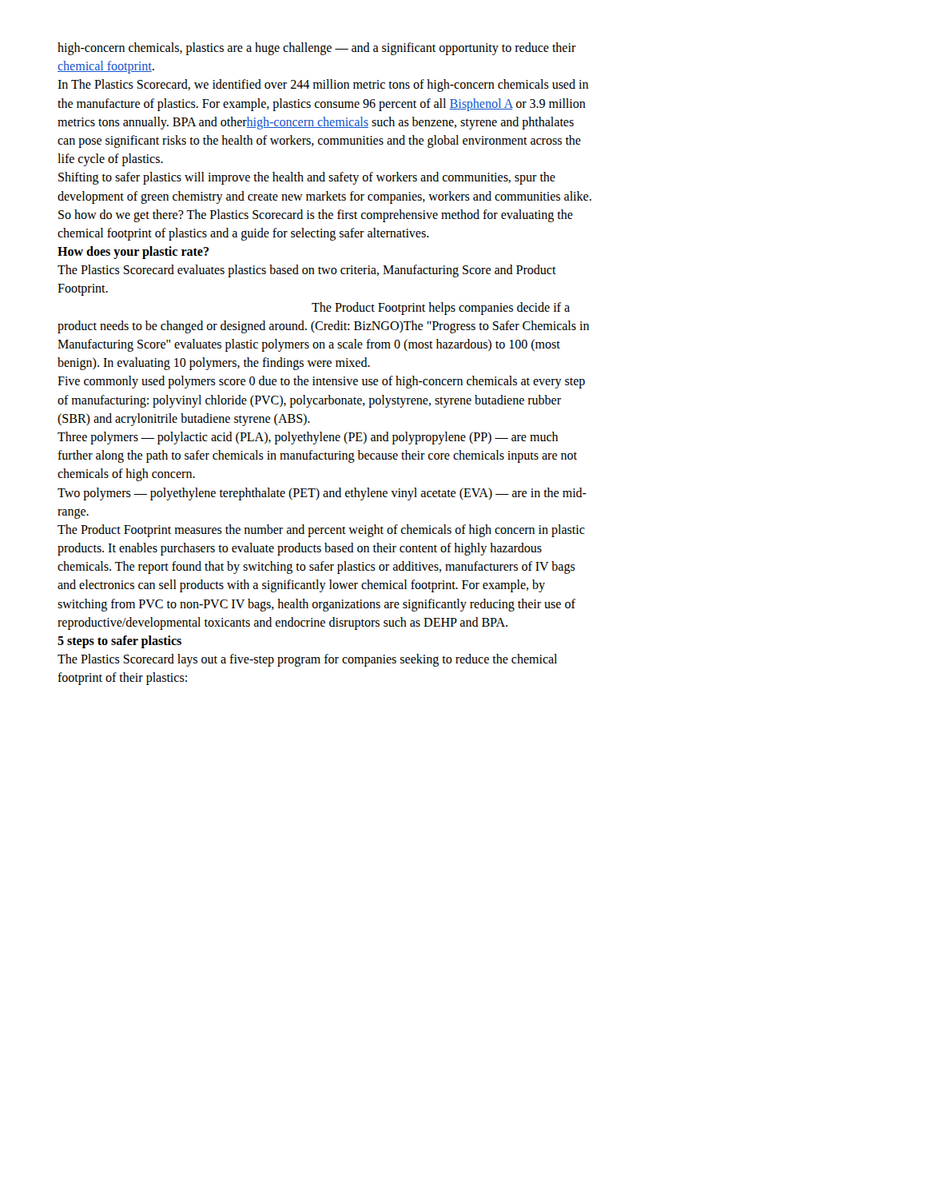high-concern chemicals, plastics are a huge challenge — and a significant opportunity to reduce their chemical footprint.
In The Plastics Scorecard, we identified over 244 million metric tons of high-concern chemicals used in the manufacture of plastics. For example, plastics consume 96 percent of all Bisphenol A or 3.9 million metrics tons annually. BPA and otherhigh-concern chemicals such as benzene, styrene and phthalates can pose significant risks to the health of workers, communities and the global environment across the life cycle of plastics.
Shifting to safer plastics will improve the health and safety of workers and communities, spur the development of green chemistry and create new markets for companies, workers and communities alike. So how do we get there? The Plastics Scorecard is the first comprehensive method for evaluating the chemical footprint of plastics and a guide for selecting safer alternatives.
How does your plastic rate?
The Plastics Scorecard evaluates plastics based on two criteria, Manufacturing Score and Product Footprint.
The Product Footprint helps companies decide if a product needs to be changed or designed around. (Credit: BizNGO)The "Progress to Safer Chemicals in Manufacturing Score" evaluates plastic polymers on a scale from 0 (most hazardous) to 100 (most benign). In evaluating 10 polymers, the findings were mixed.
Five commonly used polymers score 0 due to the intensive use of high-concern chemicals at every step of manufacturing: polyvinyl chloride (PVC), polycarbonate, polystyrene, styrene butadiene rubber (SBR) and acrylonitrile butadiene styrene (ABS).
Three polymers — polylactic acid (PLA), polyethylene (PE) and polypropylene (PP) — are much further along the path to safer chemicals in manufacturing because their core chemicals inputs are not chemicals of high concern.
Two polymers — polyethylene terephthalate (PET) and ethylene vinyl acetate (EVA) — are in the mid-range.
The Product Footprint measures the number and percent weight of chemicals of high concern in plastic products. It enables purchasers to evaluate products based on their content of highly hazardous chemicals. The report found that by switching to safer plastics or additives, manufacturers of IV bags and electronics can sell products with a significantly lower chemical footprint. For example, by switching from PVC to non-PVC IV bags, health organizations are significantly reducing their use of reproductive/developmental toxicants and endocrine disruptors such as DEHP and BPA.
5 steps to safer plastics
The Plastics Scorecard lays out a five-step program for companies seeking to reduce the chemical footprint of their plastics: